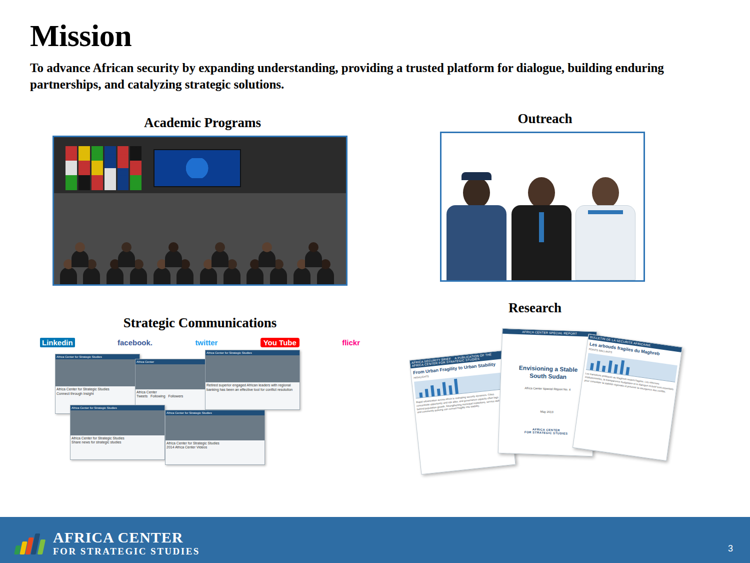Mission
To advance African security by expanding understanding, providing a trusted platform for dialogue, building enduring partnerships, and catalyzing strategic solutions.
Academic Programs
Outreach
Strategic Communications
Linkedin facebook. twitter You Tube flickr
Africa Center for Strategic Studies
Africa Center for Strategic Studies
Connect through Insight
Africa Center
Africa Center
Tweets Following Followers
Africa Center for Strategic Studies
Retired superior engaged African leaders with regional banking has been an effective tool for conflict resolution
Africa Center for Strategic Studies
Africa Center for Strategic Studies
Share news for strategic studies
Africa Center for Strategic Studies
Africa Center for Strategic Studies
2014 Africa Center Videos
Research
AFRICA SECURITY BRIEF A PUBLICATION OF THE AFRICA CENTER FOR STRATEGIC STUDIES
From Urban Fragility to Urban Stability
HIGHLIGHTS
Rapid urbanization across Africa is reshaping security dynamics. Cities concentrate opportunity and risk alike, and governance capacity often lags behind population growth. Strengthening municipal institutions, service delivery, and community policing can convert fragility into stability.
AFRICA CENTER SPECIAL REPORT
Envisioning a Stable
South Sudan
Africa Center Special Report No. 4
May 2018
AFRICA CENTER
FOR STRATEGIC STUDIES
BULLETIN DE LA SÉCURITÉ AFRICAINE
Les arbouds fragiles du Maghreb
POINTS SAILLANTS
Les transitions politiques au Maghreb restent fragiles. Les réformes institutionnelles, la transparence budgétaire et le dialogue inclusif sont essentiels pour consolider la stabilité régionale et prévenir la résurgence des conflits.
AFRICA CENTER
FOR STRATEGIC STUDIES
3